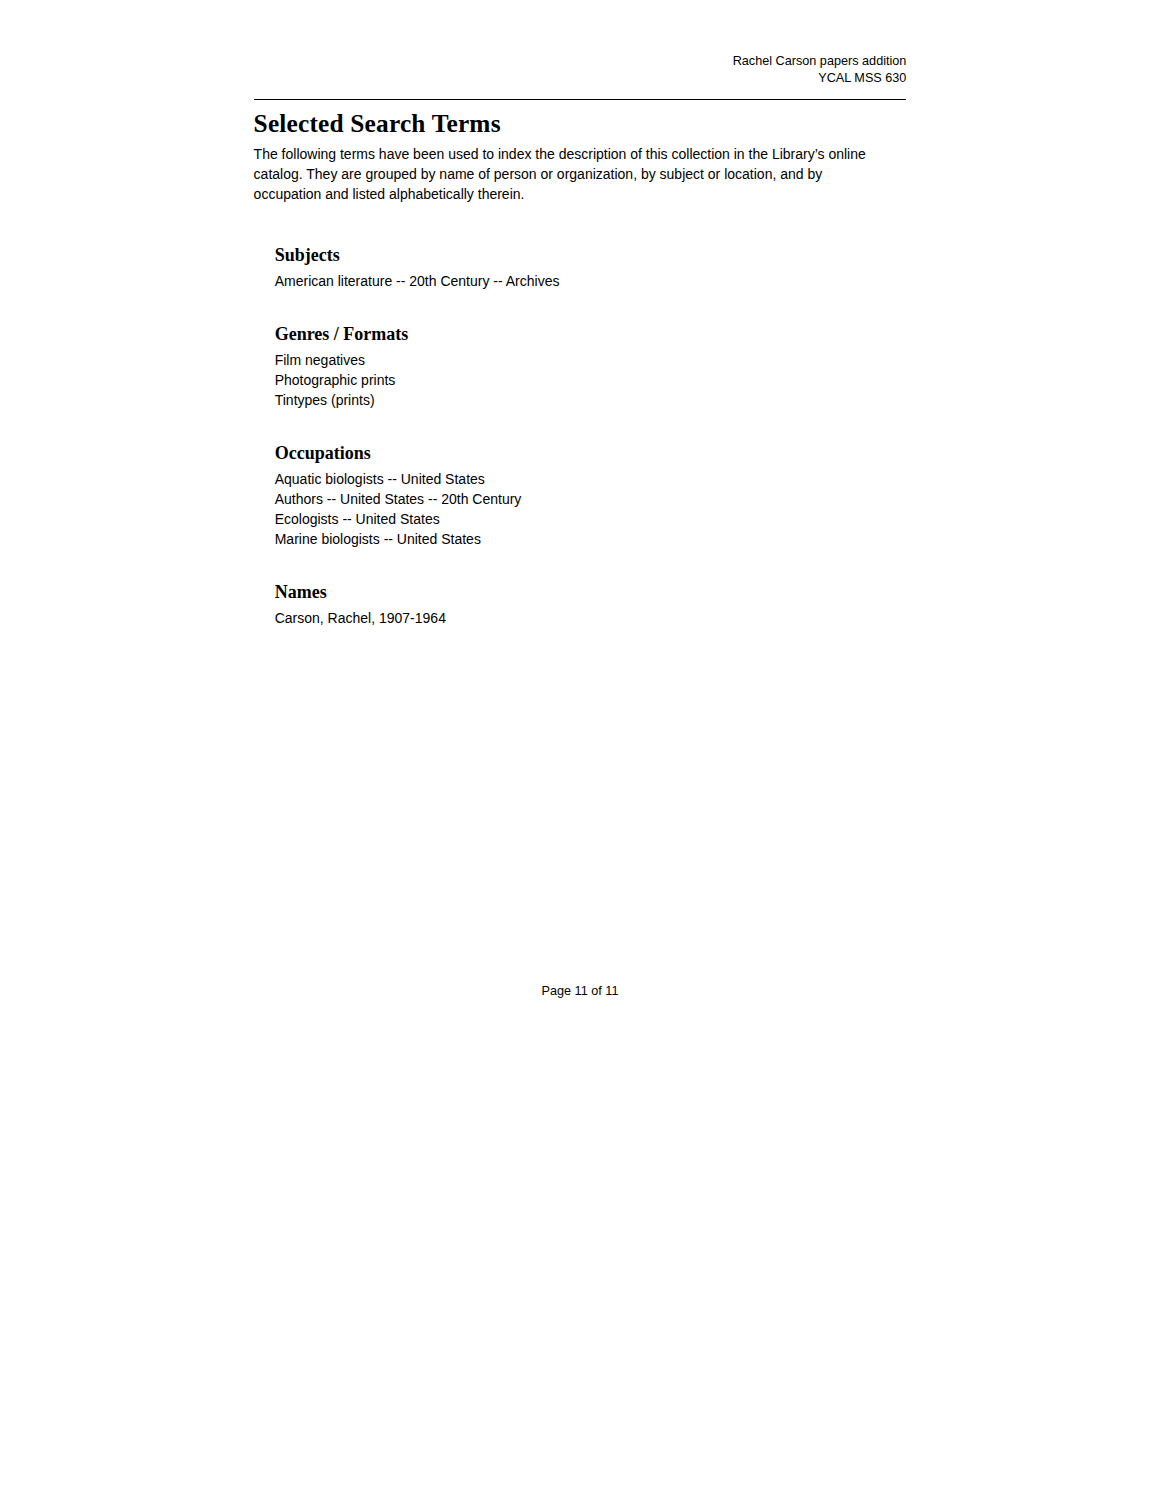Rachel Carson papers addition
YCAL MSS 630
Selected Search Terms
The following terms have been used to index the description of this collection in the Library’s online catalog. They are grouped by name of person or organization, by subject or location, and by occupation and listed alphabetically therein.
Subjects
American literature -- 20th Century -- Archives
Genres / Formats
Film negatives
Photographic prints
Tintypes (prints)
Occupations
Aquatic biologists -- United States
Authors -- United States -- 20th Century
Ecologists -- United States
Marine biologists -- United States
Names
Carson, Rachel, 1907-1964
Page 11 of 11